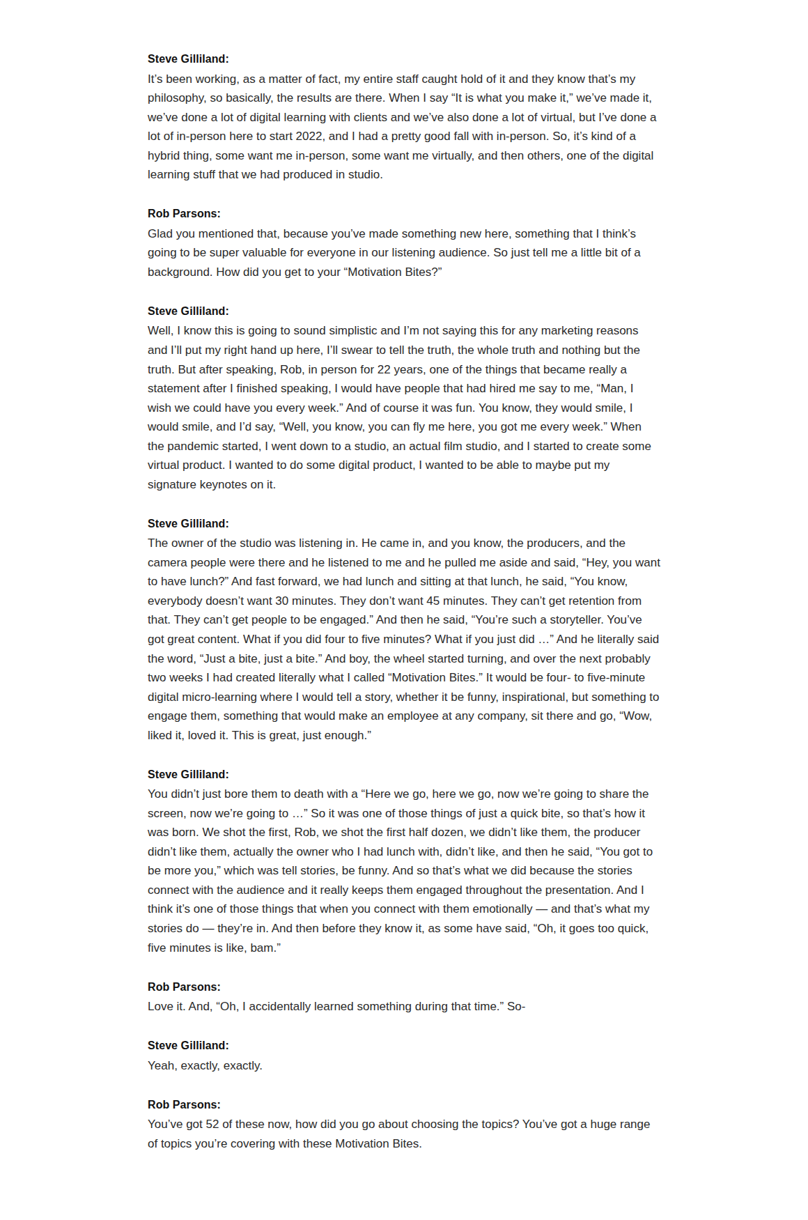Steve Gilliland:
It’s been working, as a matter of fact, my entire staff caught hold of it and they know that’s my philosophy, so basically, the results are there. When I say “It is what you make it,” we’ve made it, we’ve done a lot of digital learning with clients and we’ve also done a lot of virtual, but I’ve done a lot of in-person here to start 2022, and I had a pretty good fall with in-person. So, it’s kind of a hybrid thing, some want me in-person, some want me virtually, and then others, one of the digital learning stuff that we had produced in studio.
Rob Parsons:
Glad you mentioned that, because you’ve made something new here, something that I think’s going to be super valuable for everyone in our listening audience. So just tell me a little bit of a background. How did you get to your “Motivation Bites?”
Steve Gilliland:
Well, I know this is going to sound simplistic and I’m not saying this for any marketing reasons and I’ll put my right hand up here, I’ll swear to tell the truth, the whole truth and nothing but the truth. But after speaking, Rob, in person for 22 years, one of the things that became really a statement after I finished speaking, I would have people that had hired me say to me, “Man, I wish we could have you every week.” And of course it was fun. You know, they would smile, I would smile, and I’d say, “Well, you know, you can fly me here, you got me every week.” When the pandemic started, I went down to a studio, an actual film studio, and I started to create some virtual product. I wanted to do some digital product, I wanted to be able to maybe put my signature keynotes on it.
Steve Gilliland:
The owner of the studio was listening in. He came in, and you know, the producers, and the camera people were there and he listened to me and he pulled me aside and said, “Hey, you want to have lunch?” And fast forward, we had lunch and sitting at that lunch, he said, “You know, everybody doesn’t want 30 minutes. They don’t want 45 minutes. They can’t get retention from that. They can’t get people to be engaged.” And then he said, “You’re such a storyteller. You’ve got great content. What if you did four to five minutes? What if you just did …” And he literally said the word, “Just a bite, just a bite.” And boy, the wheel started turning, and over the next probably two weeks I had created literally what I called “Motivation Bites.” It would be four- to five-minute digital micro-learning where I would tell a story, whether it be funny, inspirational, but something to engage them, something that would make an employee at any company, sit there and go, “Wow, liked it, loved it. This is great, just enough.”
Steve Gilliland:
You didn’t just bore them to death with a “Here we go, here we go, now we’re going to share the screen, now we’re going to …” So it was one of those things of just a quick bite, so that’s how it was born. We shot the first, Rob, we shot the first half dozen, we didn’t like them, the producer didn’t like them, actually the owner who I had lunch with, didn’t like, and then he said, “You got to be more you,” which was tell stories, be funny. And so that’s what we did because the stories connect with the audience and it really keeps them engaged throughout the presentation. And I think it’s one of those things that when you connect with them emotionally — and that’s what my stories do — they’re in. And then before they know it, as some have said, “Oh, it goes too quick, five minutes is like, bam.”
Rob Parsons:
Love it. And, “Oh, I accidentally learned something during that time.” So-
Steve Gilliland:
Yeah, exactly, exactly.
Rob Parsons:
You’ve got 52 of these now, how did you go about choosing the topics? You’ve got a huge range of topics you’re covering with these Motivation Bites.